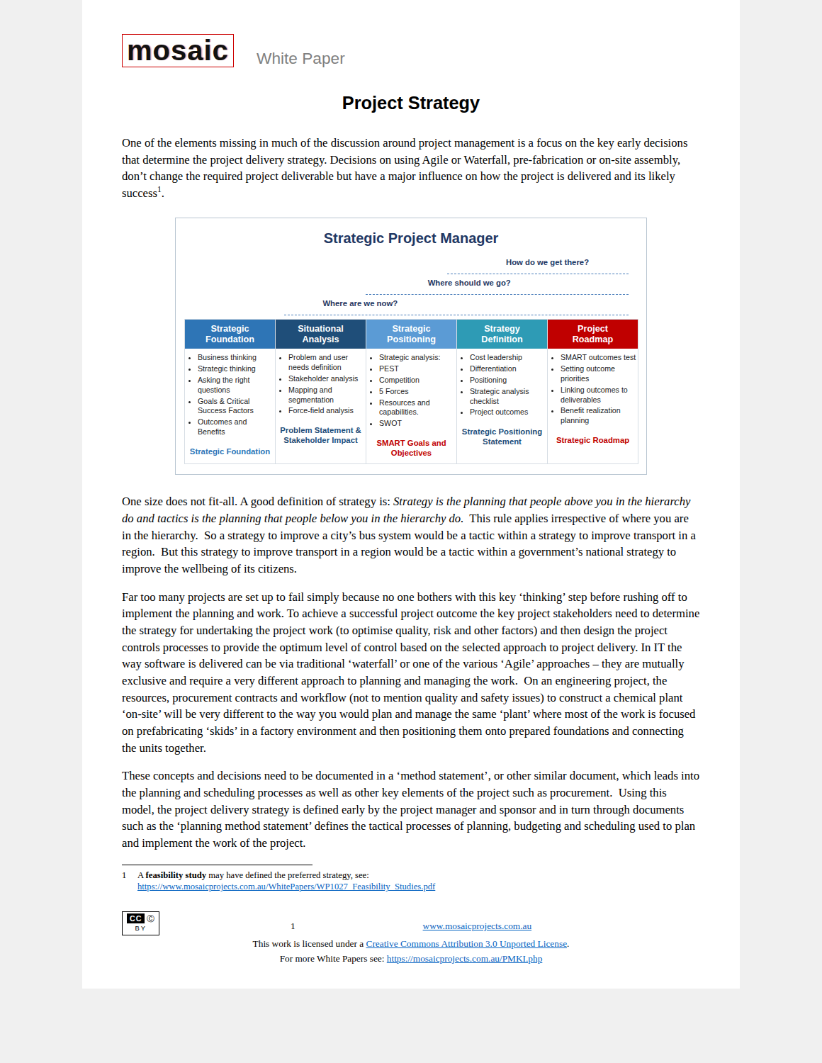mosaic
White Paper
Project Strategy
One of the elements missing in much of the discussion around project management is a focus on the key early decisions that determine the project delivery strategy. Decisions on using Agile or Waterfall, pre-fabrication or on-site assembly, don’t change the required project deliverable but have a major influence on how the project is delivered and its likely success1.
Strategic Project Manager
How do we get there?
Where should we go?
Where are we now?
Strategic
Foundation
Business thinking
Strategic thinking
Asking the right questions
Goals & Critical Success Factors
Outcomes and Benefits
Strategic Foundation
Situational
Analysis
Problem and user needs definition
Stakeholder analysis
Mapping and segmentation
Force-field analysis
Problem Statement & Stakeholder Impact
Strategic
Positioning
Strategic analysis:
PEST
Competition
5 Forces
Resources and capabilities.
SWOT
SMART Goals and Objectives
Strategy
Definition
Cost leadership
Differentiation
Positioning
Strategic analysis checklist
Project outcomes
Strategic Positioning Statement
Project
Roadmap
SMART outcomes test
Setting outcome priorities
Linking outcomes to deliverables
Benefit realization planning
Strategic Roadmap
One size does not fit-all. A good definition of strategy is: Strategy is the planning that people above you in the hierarchy do and tactics is the planning that people below you in the hierarchy do. This rule applies irrespective of where you are in the hierarchy. So a strategy to improve a city’s bus system would be a tactic within a strategy to improve transport in a region. But this strategy to improve transport in a region would be a tactic within a government’s national strategy to improve the wellbeing of its citizens.
Far too many projects are set up to fail simply because no one bothers with this key ‘thinking’ step before rushing off to implement the planning and work. To achieve a successful project outcome the key project stakeholders need to determine the strategy for undertaking the project work (to optimise quality, risk and other factors) and then design the project controls processes to provide the optimum level of control based on the selected approach to project delivery. In IT the way software is delivered can be via traditional ‘waterfall’ or one of the various ‘Agile’ approaches – they are mutually exclusive and require a very different approach to planning and managing the work. On an engineering project, the resources, procurement contracts and workflow (not to mention quality and safety issues) to construct a chemical plant ‘on-site’ will be very different to the way you would plan and manage the same ‘plant’ where most of the work is focused on prefabricating ‘skids’ in a factory environment and then positioning them onto prepared foundations and connecting the units together.
These concepts and decisions need to be documented in a ‘method statement’, or other similar document, which leads into the planning and scheduling processes as well as other key elements of the project such as procurement. Using this model, the project delivery strategy is defined early by the project manager and sponsor and in turn through documents such as the ‘planning method statement’ defines the tactical processes of planning, budgeting and scheduling used to plan and implement the work of the project.
1 A feasibility study may have defined the preferred strategy, see:
https://www.mosaicprojects.com.au/WhitePapers/WP1027_Feasibility_Studies.pdf
CC Ⓒ
BY
1 www.mosaicprojects.com.au
This work is licensed under a Creative Commons Attribution 3.0 Unported License.
For more White Papers see: https://mosaicprojects.com.au/PMKI.php